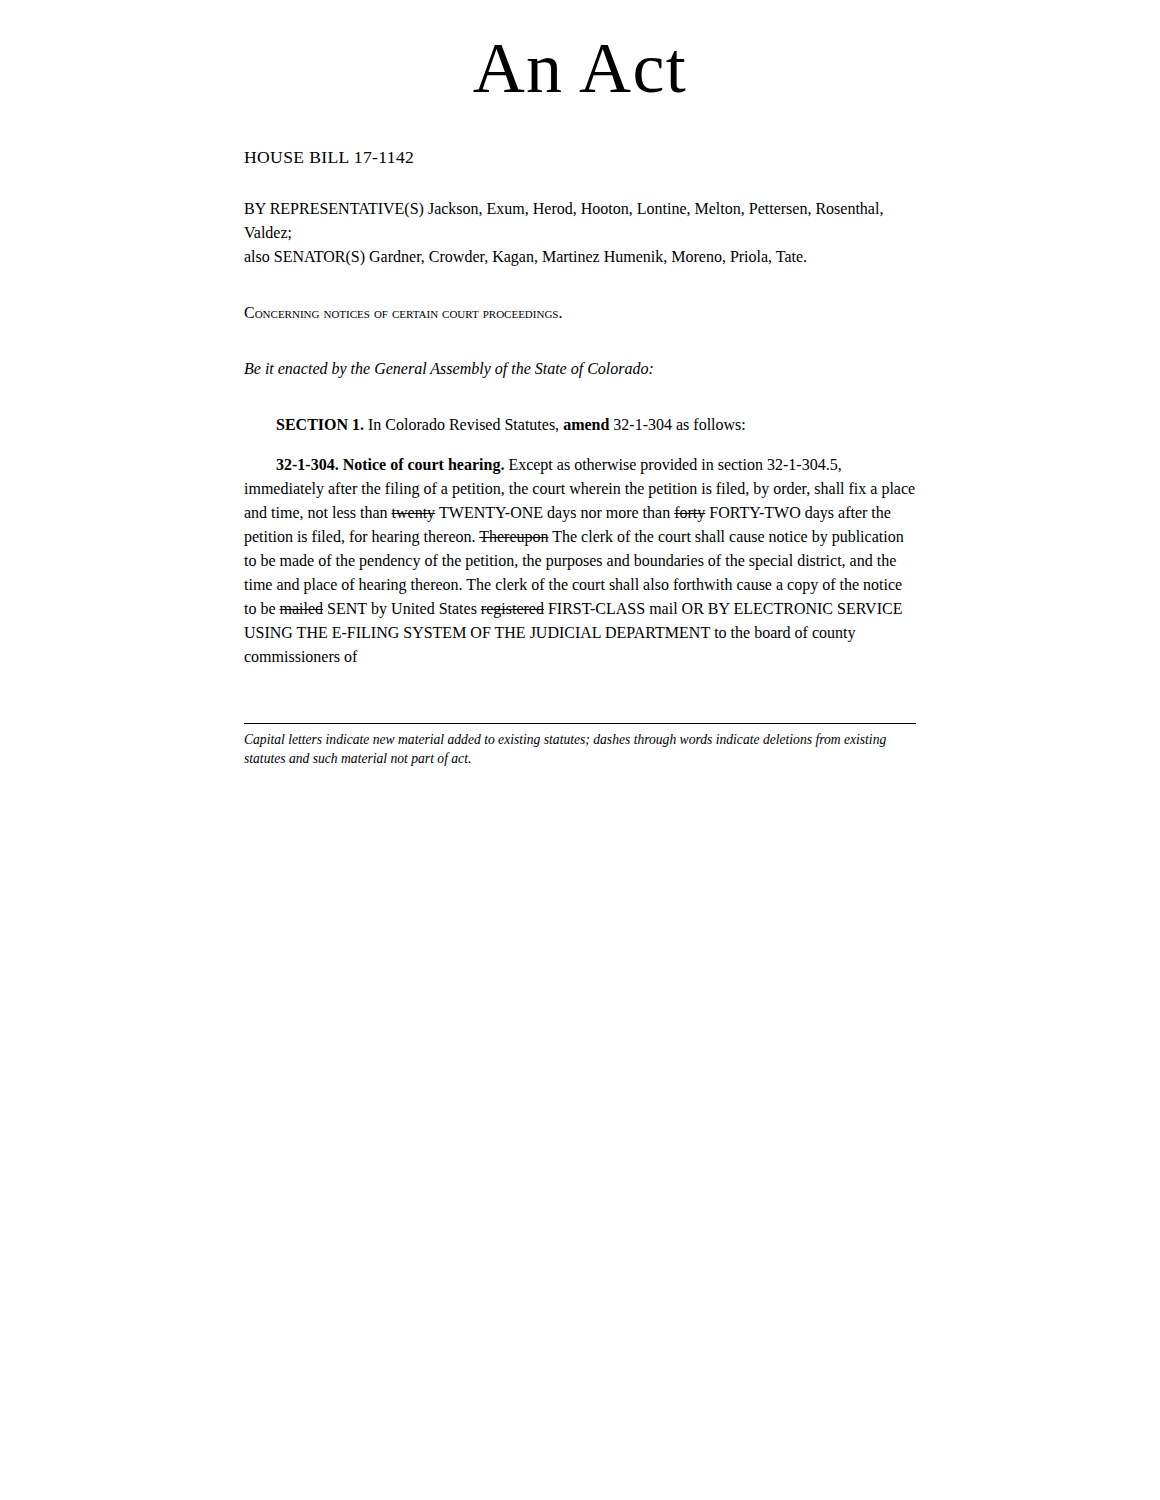An Act
HOUSE BILL 17-1142
BY REPRESENTATIVE(S) Jackson, Exum, Herod, Hooton, Lontine, Melton, Pettersen, Rosenthal, Valdez;
also SENATOR(S) Gardner, Crowder, Kagan, Martinez Humenik, Moreno, Priola, Tate.
Concerning notices of certain court proceedings.
Be it enacted by the General Assembly of the State of Colorado:
SECTION 1. In Colorado Revised Statutes, amend 32-1-304 as follows:
32-1-304. Notice of court hearing. Except as otherwise provided in section 32-1-304.5, immediately after the filing of a petition, the court wherein the petition is filed, by order, shall fix a place and time, not less than twenty TWENTY-ONE days nor more than forty FORTY-TWO days after the petition is filed, for hearing thereon. Thereupon The clerk of the court shall cause notice by publication to be made of the pendency of the petition, the purposes and boundaries of the special district, and the time and place of hearing thereon. The clerk of the court shall also forthwith cause a copy of the notice to be mailed SENT by United States registered FIRST-CLASS mail OR BY ELECTRONIC SERVICE USING THE E-FILING SYSTEM OF THE JUDICIAL DEPARTMENT to the board of county commissioners of
Capital letters indicate new material added to existing statutes; dashes through words indicate deletions from existing statutes and such material not part of act.